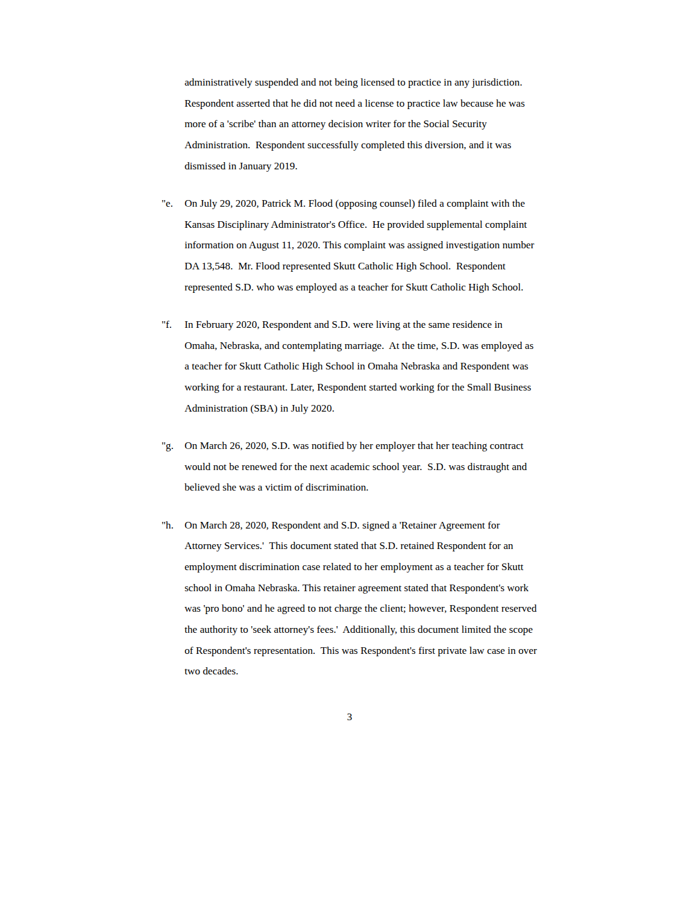administratively suspended and not being licensed to practice in any jurisdiction. Respondent asserted that he did not need a license to practice law because he was more of a 'scribe' than an attorney decision writer for the Social Security Administration. Respondent successfully completed this diversion, and it was dismissed in January 2019.
"e.
On July 29, 2020, Patrick M. Flood (opposing counsel) filed a complaint with the Kansas Disciplinary Administrator's Office. He provided supplemental complaint information on August 11, 2020. This complaint was assigned investigation number DA 13,548. Mr. Flood represented Skutt Catholic High School. Respondent represented S.D. who was employed as a teacher for Skutt Catholic High School.
"f.
In February 2020, Respondent and S.D. were living at the same residence in Omaha, Nebraska, and contemplating marriage. At the time, S.D. was employed as a teacher for Skutt Catholic High School in Omaha Nebraska and Respondent was working for a restaurant. Later, Respondent started working for the Small Business Administration (SBA) in July 2020.
"g.
On March 26, 2020, S.D. was notified by her employer that her teaching contract would not be renewed for the next academic school year. S.D. was distraught and believed she was a victim of discrimination.
"h.
On March 28, 2020, Respondent and S.D. signed a 'Retainer Agreement for Attorney Services.' This document stated that S.D. retained Respondent for an employment discrimination case related to her employment as a teacher for Skutt school in Omaha Nebraska. This retainer agreement stated that Respondent's work was 'pro bono' and he agreed to not charge the client; however, Respondent reserved the authority to 'seek attorney's fees.' Additionally, this document limited the scope of Respondent's representation. This was Respondent's first private law case in over two decades.
3